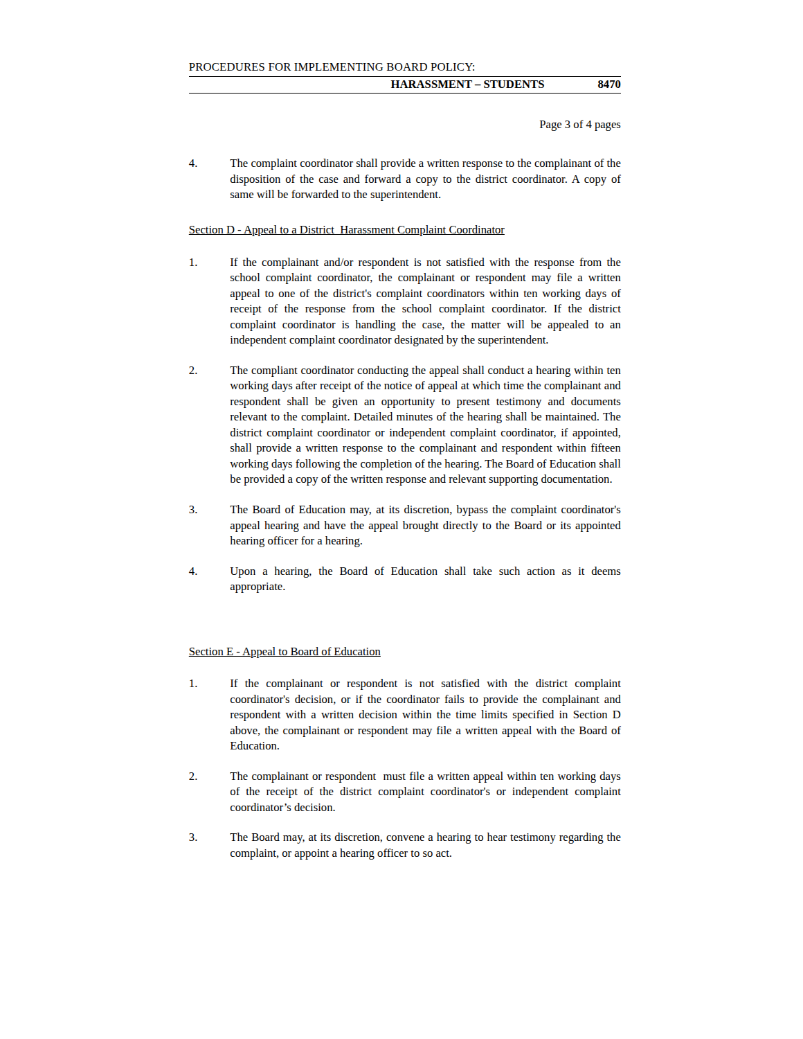PROCEDURES FOR IMPLEMENTING BOARD POLICY:
HARASSMENT – STUDENTS 8470
Page 3 of 4 pages
4.
The complaint coordinator shall provide a written response to the complainant of the disposition of the case and forward a copy to the district coordinator. A copy of same will be forwarded to the superintendent.
Section D - Appeal to a District Harassment Complaint Coordinator
1.
If the complainant and/or respondent is not satisfied with the response from the school complaint coordinator, the complainant or respondent may file a written appeal to one of the district's complaint coordinators within ten working days of receipt of the response from the school complaint coordinator. If the district complaint coordinator is handling the case, the matter will be appealed to an independent complaint coordinator designated by the superintendent.
2.
The compliant coordinator conducting the appeal shall conduct a hearing within ten working days after receipt of the notice of appeal at which time the complainant and respondent shall be given an opportunity to present testimony and documents relevant to the complaint. Detailed minutes of the hearing shall be maintained. The district complaint coordinator or independent complaint coordinator, if appointed, shall provide a written response to the complainant and respondent within fifteen working days following the completion of the hearing. The Board of Education shall be provided a copy of the written response and relevant supporting documentation.
3.
The Board of Education may, at its discretion, bypass the complaint coordinator's appeal hearing and have the appeal brought directly to the Board or its appointed hearing officer for a hearing.
4.
Upon a hearing, the Board of Education shall take such action as it deems appropriate.
Section E - Appeal to Board of Education
1.
If the complainant or respondent is not satisfied with the district complaint coordinator's decision, or if the coordinator fails to provide the complainant and respondent with a written decision within the time limits specified in Section D above, the complainant or respondent may file a written appeal with the Board of Education.
2.
The complainant or respondent must file a written appeal within ten working days of the receipt of the district complaint coordinator's or independent complaint coordinator’s decision.
3.
The Board may, at its discretion, convene a hearing to hear testimony regarding the complaint, or appoint a hearing officer to so act.